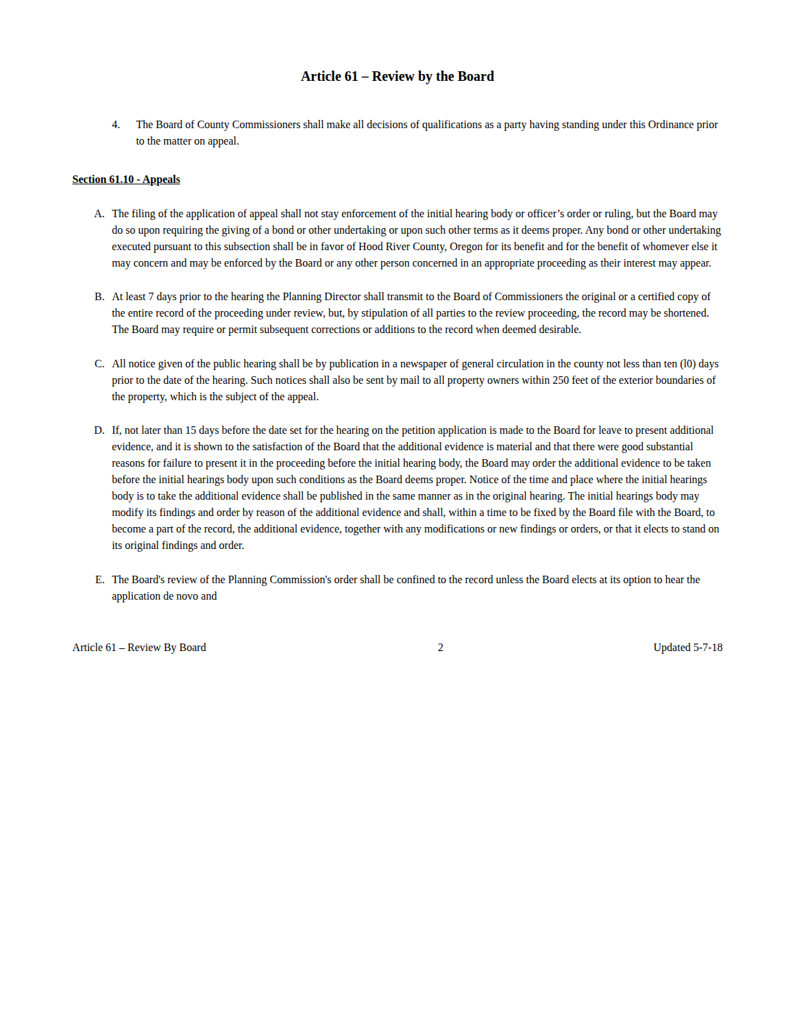Article 61 – Review by the Board
4.
The Board of County Commissioners shall make all decisions of qualifications as a party having standing under this Ordinance prior to the matter on appeal.
Section 61.10 - Appeals
The filing of the application of appeal shall not stay enforcement of the initial hearing body or officer’s order or ruling, but the Board may do so upon requiring the giving of a bond or other undertaking or upon such other terms as it deems proper. Any bond or other undertaking executed pursuant to this subsection shall be in favor of Hood River County, Oregon for its benefit and for the benefit of whomever else it may concern and may be enforced by the Board or any other person concerned in an appropriate proceeding as their interest may appear.
At least 7 days prior to the hearing the Planning Director shall transmit to the Board of Commissioners the original or a certified copy of the entire record of the proceeding under review, but, by stipulation of all parties to the review proceeding, the record may be shortened. The Board may require or permit subsequent corrections or additions to the record when deemed desirable.
All notice given of the public hearing shall be by publication in a newspaper of general circulation in the county not less than ten (l0) days prior to the date of the hearing. Such notices shall also be sent by mail to all property owners within 250 feet of the exterior boundaries of the property, which is the subject of the appeal.
If, not later than 15 days before the date set for the hearing on the petition application is made to the Board for leave to present additional evidence, and it is shown to the satisfaction of the Board that the additional evidence is material and that there were good substantial reasons for failure to present it in the proceeding before the initial hearing body, the Board may order the additional evidence to be taken before the initial hearings body upon such conditions as the Board deems proper. Notice of the time and place where the initial hearings body is to take the additional evidence shall be published in the same manner as in the original hearing. The initial hearings body may modify its findings and order by reason of the additional evidence and shall, within a time to be fixed by the Board file with the Board, to become a part of the record, the additional evidence, together with any modifications or new findings or orders, or that it elects to stand on its original findings and order.
The Board's review of the Planning Commission's order shall be confined to the record unless the Board elects at its option to hear the application de novo and
Article 61 – Review By Board
2
Updated 5-7-18